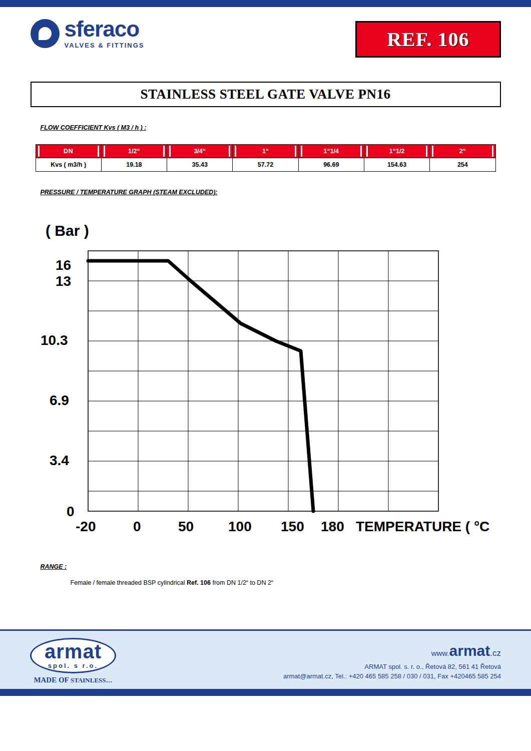sferaco
VALVES & FITTINGS
REF. 106
STAINLESS STEEL GATE VALVE PN16
FLOW COEFFICIENT Kvs ( M3 / h ) :
| DN | 1/2“ | 3/4“ | 1“ | 1“1/4 | 1“1/2 | 2“ |
| Kvs ( m3/h ) | 19.18 | 35.43 | 57.72 | 96.69 | 154.63 | 254 |
PRESSURE / TEMPERATURE GRAPH (STEAM EXCLUDED):
( Bar ) 16 13 10.3 6.9 3.4 0 -20 0 50 100 150 180 TEMPERATURE ( °C )
RANGE :
Female / female threaded BSP cylindrical Ref. 106 from DN 1/2“ to DN 2“
armat
spol. s r.o.
MADE OF STAINLESS…
www. armat.cz
ARMAT spol. s. r. o., Řetová 82, 561 41 Řetová
armat@armat.cz, Tel.: +420 465 585 258 / 030 / 031, Fax +420465 585 254